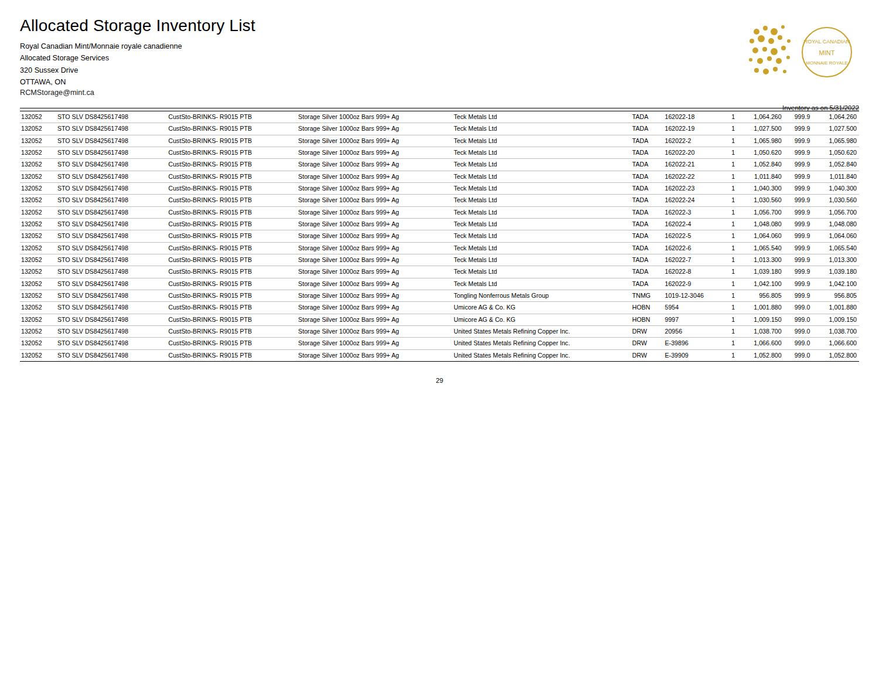Allocated Storage Inventory List
Royal Canadian Mint/Monnaie royale canadienne
Allocated Storage Services
320 Sussex Drive
OTTAWA, ON
RCMStorage@mint.ca
Inventory as on 5/31/2022
| 132052 | STO SLV DS8425617498 | CustSto-BRINKS- R9015 PTB | Storage Silver 1000oz Bars 999+ Ag | Teck Metals Ltd | TADA | 162022-18 | 1 | 1,064.260 | 999.9 | 1,064.260 |
| 132052 | STO SLV DS8425617498 | CustSto-BRINKS- R9015 PTB | Storage Silver 1000oz Bars 999+ Ag | Teck Metals Ltd | TADA | 162022-19 | 1 | 1,027.500 | 999.9 | 1,027.500 |
| 132052 | STO SLV DS8425617498 | CustSto-BRINKS- R9015 PTB | Storage Silver 1000oz Bars 999+ Ag | Teck Metals Ltd | TADA | 162022-2 | 1 | 1,065.980 | 999.9 | 1,065.980 |
| 132052 | STO SLV DS8425617498 | CustSto-BRINKS- R9015 PTB | Storage Silver 1000oz Bars 999+ Ag | Teck Metals Ltd | TADA | 162022-20 | 1 | 1,050.620 | 999.9 | 1,050.620 |
| 132052 | STO SLV DS8425617498 | CustSto-BRINKS- R9015 PTB | Storage Silver 1000oz Bars 999+ Ag | Teck Metals Ltd | TADA | 162022-21 | 1 | 1,052.840 | 999.9 | 1,052.840 |
| 132052 | STO SLV DS8425617498 | CustSto-BRINKS- R9015 PTB | Storage Silver 1000oz Bars 999+ Ag | Teck Metals Ltd | TADA | 162022-22 | 1 | 1,011.840 | 999.9 | 1,011.840 |
| 132052 | STO SLV DS8425617498 | CustSto-BRINKS- R9015 PTB | Storage Silver 1000oz Bars 999+ Ag | Teck Metals Ltd | TADA | 162022-23 | 1 | 1,040.300 | 999.9 | 1,040.300 |
| 132052 | STO SLV DS8425617498 | CustSto-BRINKS- R9015 PTB | Storage Silver 1000oz Bars 999+ Ag | Teck Metals Ltd | TADA | 162022-24 | 1 | 1,030.560 | 999.9 | 1,030.560 |
| 132052 | STO SLV DS8425617498 | CustSto-BRINKS- R9015 PTB | Storage Silver 1000oz Bars 999+ Ag | Teck Metals Ltd | TADA | 162022-3 | 1 | 1,056.700 | 999.9 | 1,056.700 |
| 132052 | STO SLV DS8425617498 | CustSto-BRINKS- R9015 PTB | Storage Silver 1000oz Bars 999+ Ag | Teck Metals Ltd | TADA | 162022-4 | 1 | 1,048.080 | 999.9 | 1,048.080 |
| 132052 | STO SLV DS8425617498 | CustSto-BRINKS- R9015 PTB | Storage Silver 1000oz Bars 999+ Ag | Teck Metals Ltd | TADA | 162022-5 | 1 | 1,064.060 | 999.9 | 1,064.060 |
| 132052 | STO SLV DS8425617498 | CustSto-BRINKS- R9015 PTB | Storage Silver 1000oz Bars 999+ Ag | Teck Metals Ltd | TADA | 162022-6 | 1 | 1,065.540 | 999.9 | 1,065.540 |
| 132052 | STO SLV DS8425617498 | CustSto-BRINKS- R9015 PTB | Storage Silver 1000oz Bars 999+ Ag | Teck Metals Ltd | TADA | 162022-7 | 1 | 1,013.300 | 999.9 | 1,013.300 |
| 132052 | STO SLV DS8425617498 | CustSto-BRINKS- R9015 PTB | Storage Silver 1000oz Bars 999+ Ag | Teck Metals Ltd | TADA | 162022-8 | 1 | 1,039.180 | 999.9 | 1,039.180 |
| 132052 | STO SLV DS8425617498 | CustSto-BRINKS- R9015 PTB | Storage Silver 1000oz Bars 999+ Ag | Teck Metals Ltd | TADA | 162022-9 | 1 | 1,042.100 | 999.9 | 1,042.100 |
| 132052 | STO SLV DS8425617498 | CustSto-BRINKS- R9015 PTB | Storage Silver 1000oz Bars 999+ Ag | Tongling Nonferrous Metals Group | TNMG | 1019-12-3046 | 1 | 956.805 | 999.9 | 956.805 |
| 132052 | STO SLV DS8425617498 | CustSto-BRINKS- R9015 PTB | Storage Silver 1000oz Bars 999+ Ag | Umicore AG & Co. KG | HOBN | 5954 | 1 | 1,001.880 | 999.0 | 1,001.880 |
| 132052 | STO SLV DS8425617498 | CustSto-BRINKS- R9015 PTB | Storage Silver 1000oz Bars 999+ Ag | Umicore AG & Co. KG | HOBN | 9997 | 1 | 1,009.150 | 999.0 | 1,009.150 |
| 132052 | STO SLV DS8425617498 | CustSto-BRINKS- R9015 PTB | Storage Silver 1000oz Bars 999+ Ag | United States Metals Refining Copper Inc. | DRW | 20956 | 1 | 1,038.700 | 999.0 | 1,038.700 |
| 132052 | STO SLV DS8425617498 | CustSto-BRINKS- R9015 PTB | Storage Silver 1000oz Bars 999+ Ag | United States Metals Refining Copper Inc. | DRW | E-39896 | 1 | 1,066.600 | 999.0 | 1,066.600 |
| 132052 | STO SLV DS8425617498 | CustSto-BRINKS- R9015 PTB | Storage Silver 1000oz Bars 999+ Ag | United States Metals Refining Copper Inc. | DRW | E-39909 | 1 | 1,052.800 | 999.0 | 1,052.800 |
29